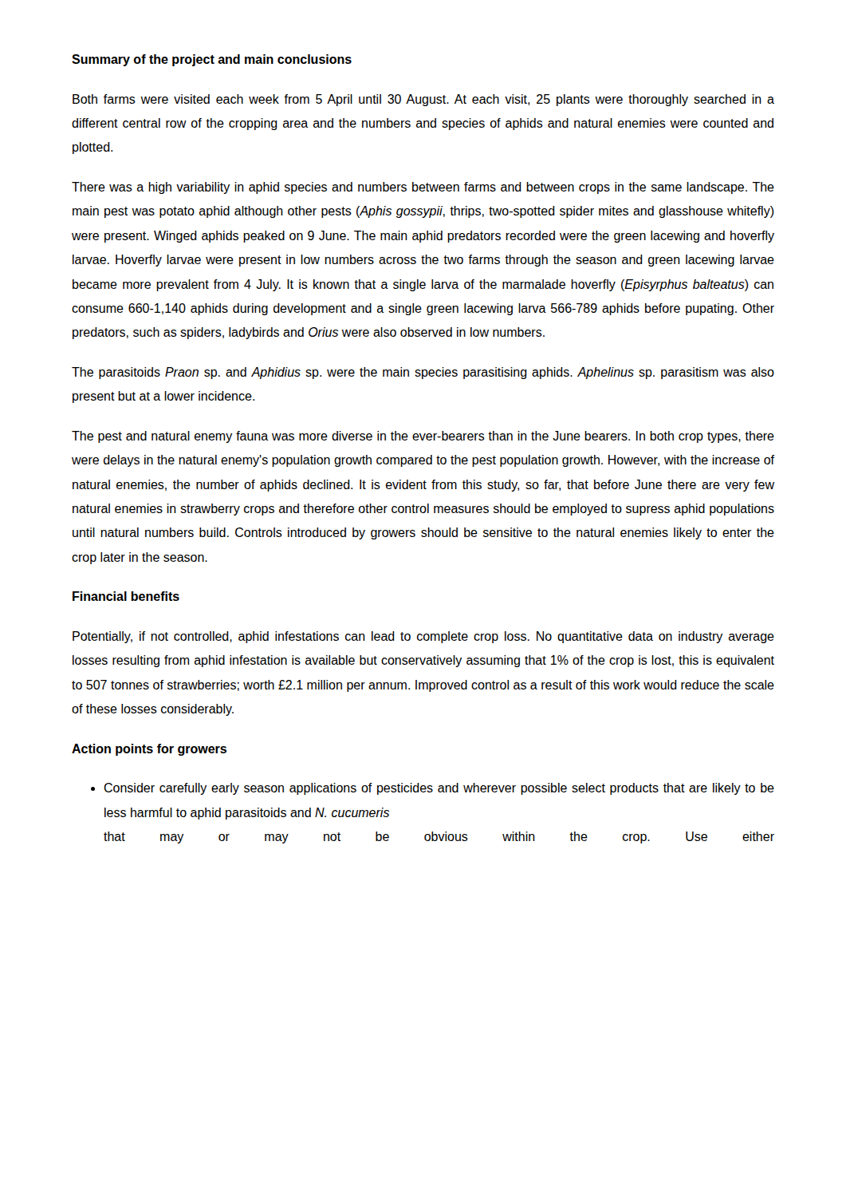Summary of the project and main conclusions
Both farms were visited each week from 5 April until 30 August. At each visit, 25 plants were thoroughly searched in a different central row of the cropping area and the numbers and species of aphids and natural enemies were counted and plotted.
There was a high variability in aphid species and numbers between farms and between crops in the same landscape. The main pest was potato aphid although other pests (Aphis gossypii, thrips, two-spotted spider mites and glasshouse whitefly) were present. Winged aphids peaked on 9 June. The main aphid predators recorded were the green lacewing and hoverfly larvae. Hoverfly larvae were present in low numbers across the two farms through the season and green lacewing larvae became more prevalent from 4 July. It is known that a single larva of the marmalade hoverfly (Episyrphus balteatus) can consume 660-1,140 aphids during development and a single green lacewing larva 566-789 aphids before pupating. Other predators, such as spiders, ladybirds and Orius were also observed in low numbers.
The parasitoids Praon sp. and Aphidius sp. were the main species parasitising aphids. Aphelinus sp. parasitism was also present but at a lower incidence.
The pest and natural enemy fauna was more diverse in the ever-bearers than in the June bearers. In both crop types, there were delays in the natural enemy's population growth compared to the pest population growth. However, with the increase of natural enemies, the number of aphids declined. It is evident from this study, so far, that before June there are very few natural enemies in strawberry crops and therefore other control measures should be employed to supress aphid populations until natural numbers build. Controls introduced by growers should be sensitive to the natural enemies likely to enter the crop later in the season.
Financial benefits
Potentially, if not controlled, aphid infestations can lead to complete crop loss. No quantitative data on industry average losses resulting from aphid infestation is available but conservatively assuming that 1% of the crop is lost, this is equivalent to 507 tonnes of strawberries; worth £2.1 million per annum. Improved control as a result of this work would reduce the scale of these losses considerably.
Action points for growers
Consider carefully early season applications of pesticides and wherever possible select products that are likely to be less harmful to aphid parasitoids and N. cucumeris that may or may not be obvious within the crop. Use either